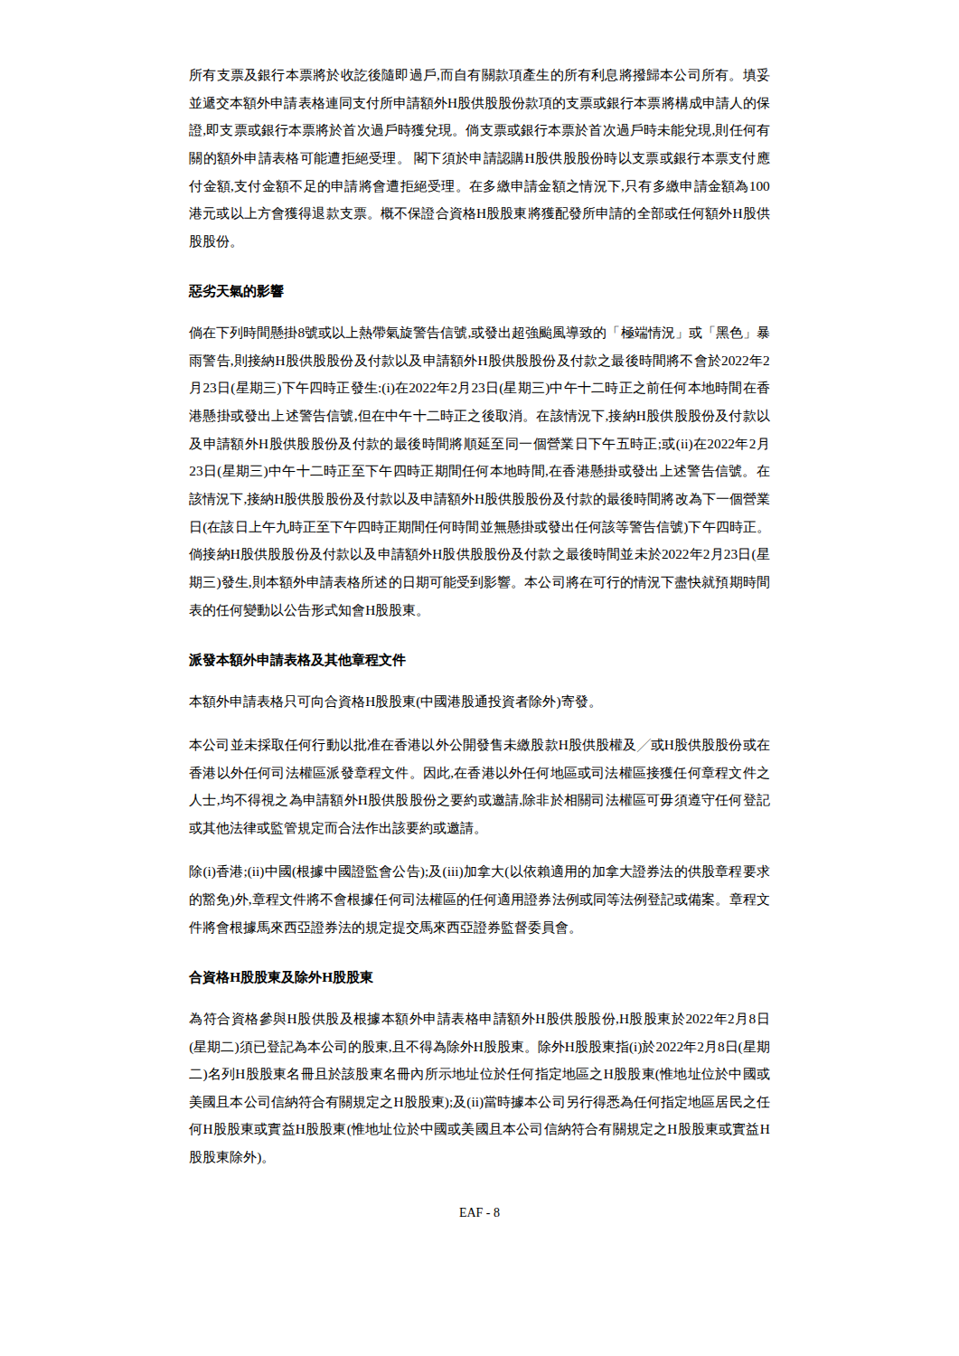所有支票及銀行本票將於收訖後隨即過戶,而自有關款項產生的所有利息將撥歸本公司所有。填妥並遞交本額外申請表格連同支付所申請額外H股供股股份款項的支票或銀行本票將構成申請人的保證,即支票或銀行本票將於首次過戶時獲兌現。倘支票或銀行本票於首次過戶時未能兌現,則任何有關的額外申請表格可能遭拒絕受理。 閣下須於申請認購H股供股股份時以支票或銀行本票支付應付金額,支付金額不足的申請將會遭拒絕受理。在多繳申請金額之情況下,只有多繳申請金額為100港元或以上方會獲得退款支票。概不保證合資格H股股東將獲配發所申請的全部或任何額外H股供股股份。
惡劣天氣的影響
倘在下列時間懸掛8號或以上熱帶氣旋警告信號,或發出超強颱風導致的「極端情況」或「黑色」暴雨警告,則接納H股供股股份及付款以及申請額外H股供股股份及付款之最後時間將不會於2022年2月23日(星期三)下午四時正發生:(i)在2022年2月23日(星期三)中午十二時正之前任何本地時間在香港懸掛或發出上述警告信號,但在中午十二時正之後取消。在該情況下,接納H股供股股份及付款以及申請額外H股供股股份及付款的最後時間將順延至同一個營業日下午五時正;或(ii)在2022年2月23日(星期三)中午十二時正至下午四時正期間任何本地時間,在香港懸掛或發出上述警告信號。在該情況下,接納H股供股股份及付款以及申請額外H股供股股份及付款的最後時間將改為下一個營業日(在該日上午九時正至下午四時正期間任何時間並無懸掛或發出任何該等警告信號)下午四時正。倘接納H股供股股份及付款以及申請額外H股供股股份及付款之最後時間並未於2022年2月23日(星期三)發生,則本額外申請表格所述的日期可能受到影響。本公司將在可行的情況下盡快就預期時間表的任何變動以公告形式知會H股股東。
派發本額外申請表格及其他章程文件
本額外申請表格只可向合資格H股股東(中國港股通投資者除外)寄發。
本公司並未採取任何行動以批准在香港以外公開發售未繳股款H股供股權及╱或H股供股股份或在香港以外任何司法權區派發章程文件。因此,在香港以外任何地區或司法權區接獲任何章程文件之人士,均不得視之為申請額外H股供股股份之要約或邀請,除非於相關司法權區可毋須遵守任何登記或其他法律或監管規定而合法作出該要約或邀請。
除(i)香港;(ii)中國(根據中國證監會公告);及(iii)加拿大(以依賴適用的加拿大證券法的供股章程要求的豁免)外,章程文件將不會根據任何司法權區的任何適用證券法例或同等法例登記或備案。章程文件將會根據馬來西亞證券法的規定提交馬來西亞證券監督委員會。
合資格H股股東及除外H股股東
為符合資格參與H股供股及根據本額外申請表格申請額外H股供股股份,H股股東於2022年2月8日(星期二)須已登記為本公司的股東,且不得為除外H股股東。除外H股股東指(i)於2022年2月8日(星期二)名列H股股東名冊且於該股東名冊內所示地址位於任何指定地區之H股股東(惟地址位於中國或美國且本公司信納符合有關規定之H股股東);及(ii)當時據本公司另行得悉為任何指定地區居民之任何H股股東或實益H股股東(惟地址位於中國或美國且本公司信納符合有關規定之H股股東或實益H股股東除外)。
EAF - 8